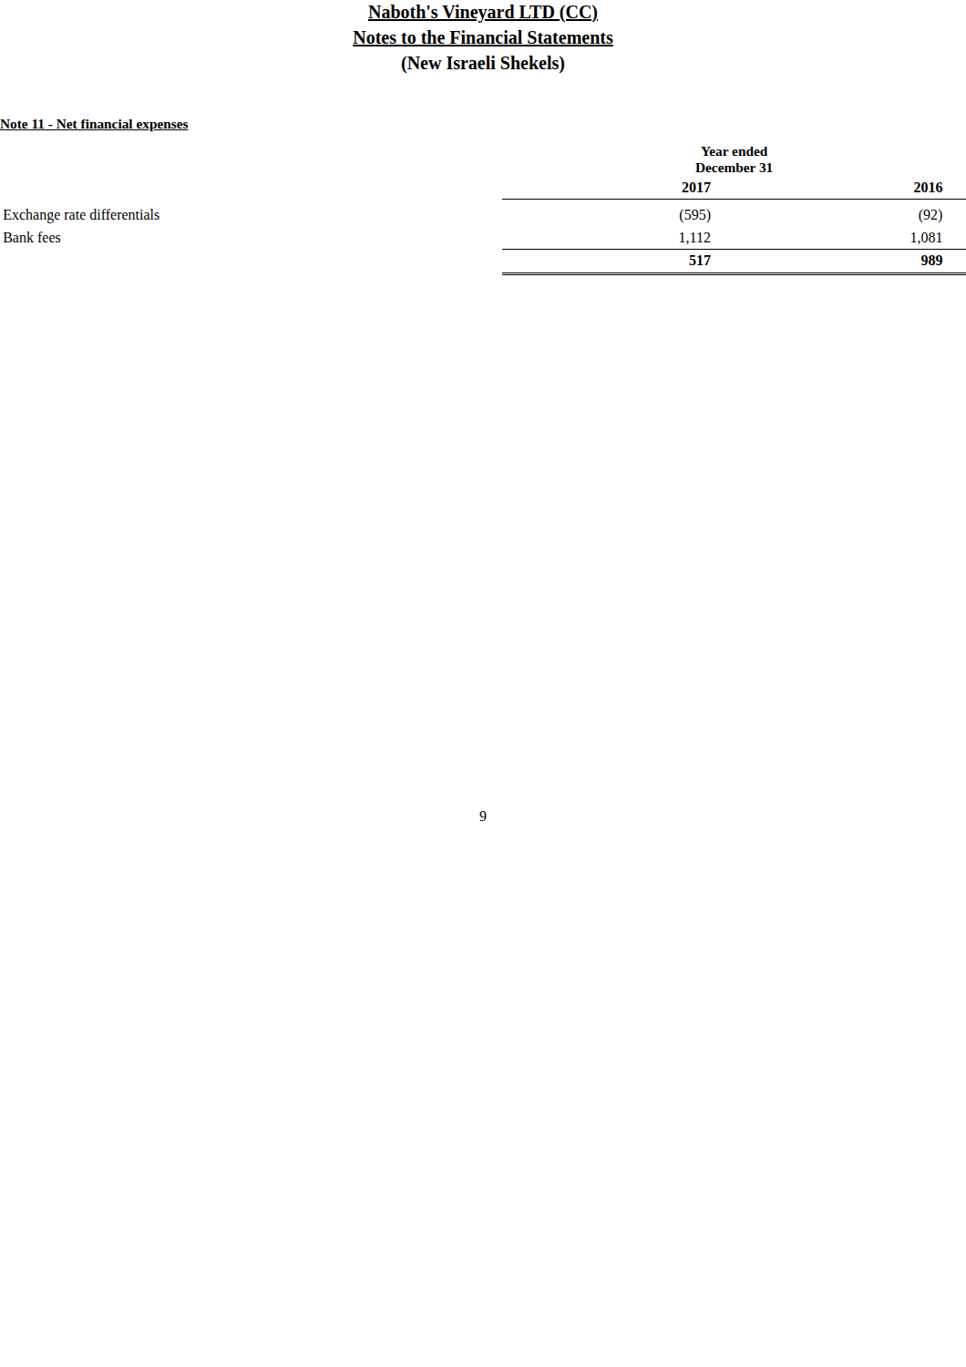Naboth's Vineyard LTD (CC)
Notes to the Financial Statements
(New Israeli Shekels)
Note 11 - Net financial expenses
| | Year ended December 31 |
| | 2017 | 2016 |
| Exchange rate differentials | (595) | (92) |
| Bank fees | 1,112 | 1,081 |
| | 517 | 989 |
9